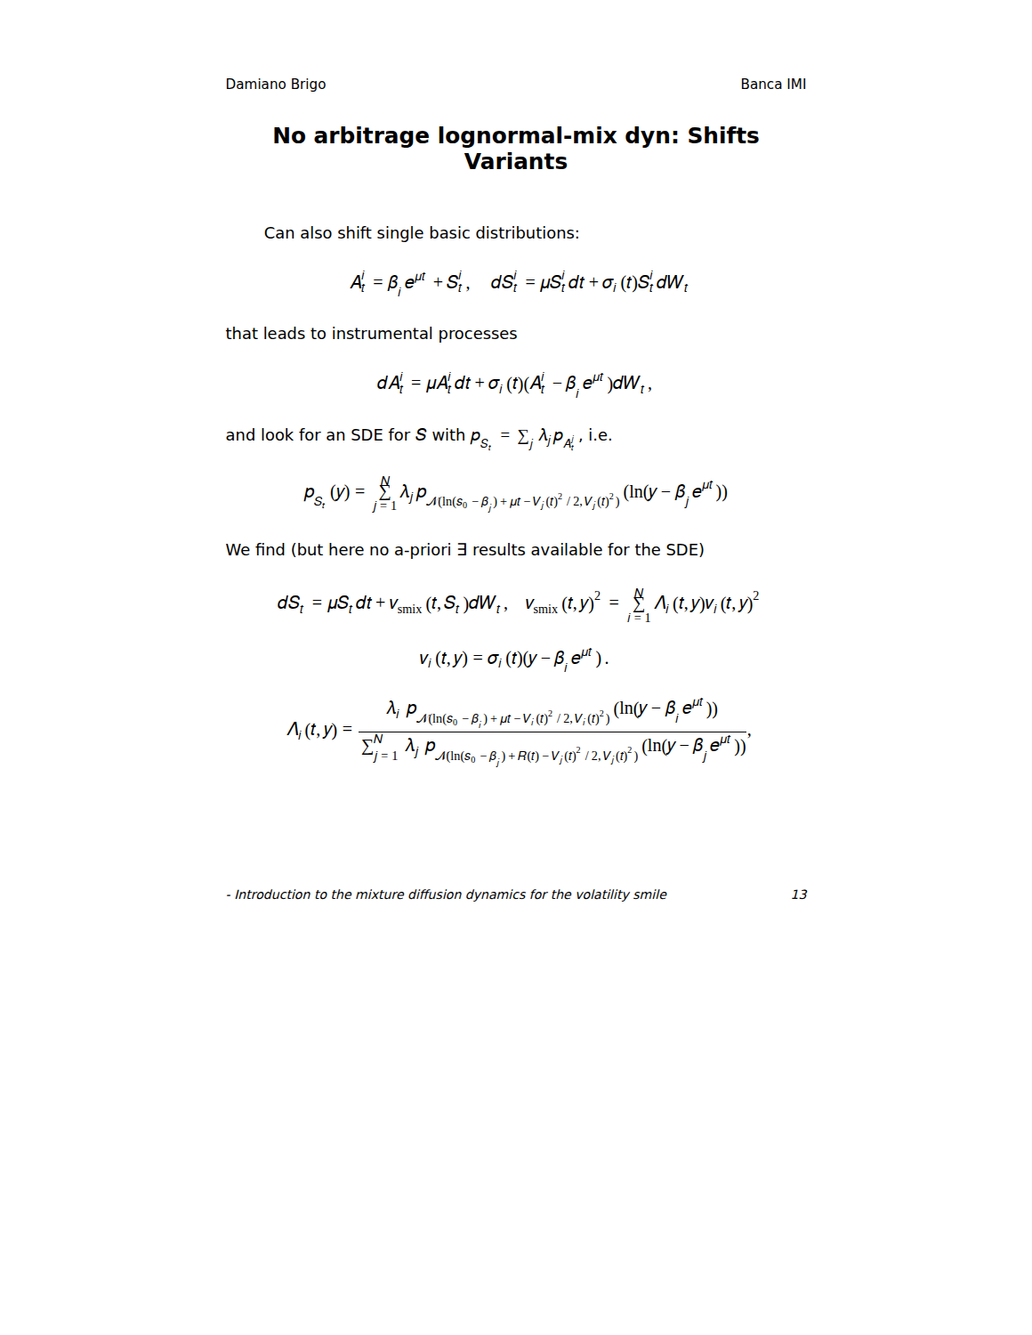Damiano Brigo Banca IMI
No arbitrage lognormal-mix dyn: Shifts Variants
Can also shift single basic distributions:
Ati = βi eμt + Sti , dSti = μStidt + σi(t) Sti dWt
that leads to instrumental processes
dAti = μAtidt + σi(t) ( Ati − βi eμt ) dWt ,
and look for an SDE for S with pSt = ∑j λj pAtj , i.e.
pSt (y) = ∑ j=1 N λj p 𝒩( ln(s0−βj) +μt− Vj(t)2/2 , Vj(t)2 ) ( ln ( y−βj eμt ) )
We find (but here no a-priori ∃ results available for the SDE)
dSt = μStdt + vsmix (t,St) dWt , vsmix (t,y)2 = ∑ i=1 N Λi (t,y) vi (t,y)2
vi (t,y) = σi(t) (y−βi eμt) .
Λi (t,y) = λi p 𝒩( ln(s0−βi) +μt− Vi(t)2/2 , Vi(t)2 ) (ln(y−βi eμt)) ∑ j=1 N λj p 𝒩( ln(s0−βj) +R(t)− Vj(t)2/2 , Vj(t)2 ) (ln(y−βj eμt)) ,
- Introduction to the mixture diffusion dynamics for the volatility smile 13